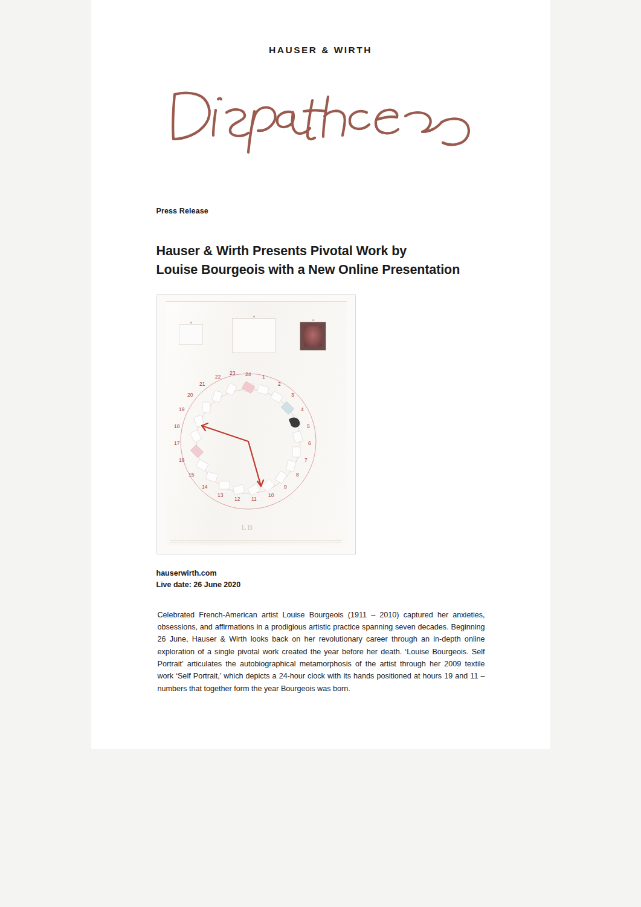HAUSER & WIRTH
Dispatches
Press Release
Hauser & Wirth Presents Pivotal Work by
Louise Bourgeois with a New Online Presentation
24 1 2 3 4 5 6 7 8 9 10 11 12 13 14 15 16 17 18 19 20 21 22 23
LB
hauserwirth.com
Live date: 26 June 2020
Celebrated French-American artist Louise Bourgeois (1911 – 2010) captured her anxieties, obsessions, and affirmations in a prodigious artistic practice spanning seven decades. Beginning 26 June, Hauser & Wirth looks back on her revolutionary career through an in-depth online exploration of a single pivotal work created the year before her death. ‘Louise Bourgeois. Self Portrait’ articulates the autobiographical metamorphosis of the artist through her 2009 textile work ‘Self Portrait,’ which depicts a 24-hour clock with its hands positioned at hours 19 and 11 – numbers that together form the year Bourgeois was born.